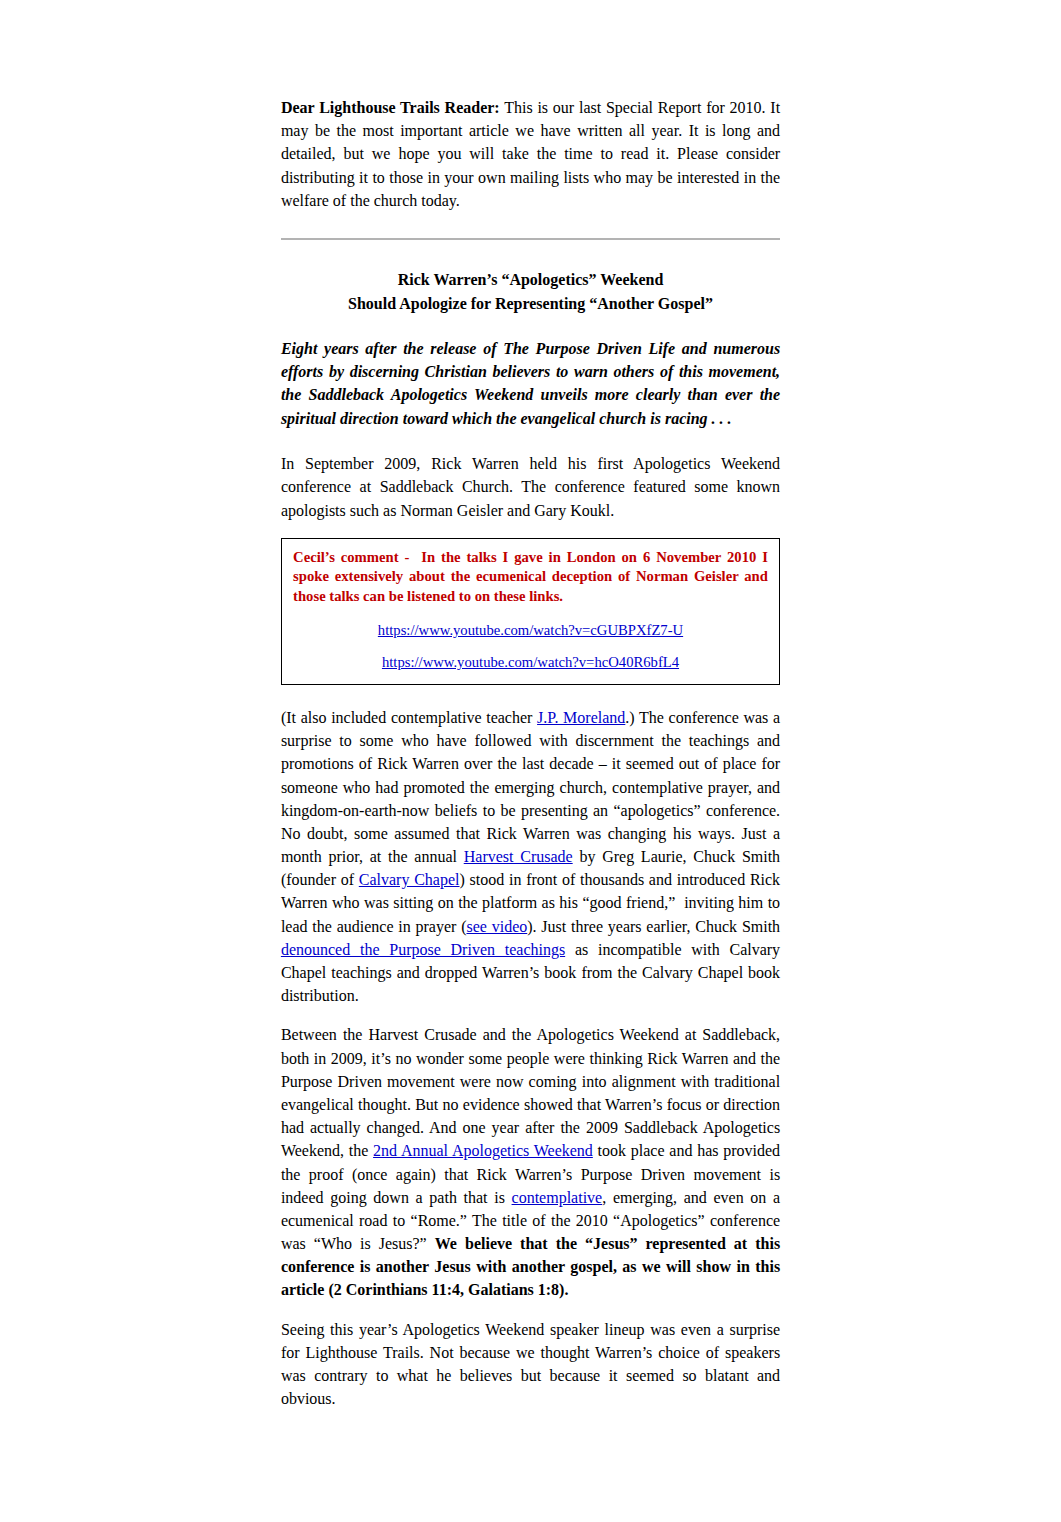Dear Lighthouse Trails Reader: This is our last Special Report for 2010. It may be the most important article we have written all year. It is long and detailed, but we hope you will take the time to read it. Please consider distributing it to those in your own mailing lists who may be interested in the welfare of the church today.
Rick Warren’s “Apologetics” Weekend
Should Apologize for Representing “Another Gospel”
Eight years after the release of The Purpose Driven Life and numerous efforts by discerning Christian believers to warn others of this movement, the Saddleback Apologetics Weekend unveils more clearly than ever the spiritual direction toward which the evangelical church is racing . . .
In September 2009, Rick Warren held his first Apologetics Weekend conference at Saddleback Church. The conference featured some known apologists such as Norman Geisler and Gary Koukl.
Cecil’s comment - In the talks I gave in London on 6 November 2010 I spoke extensively about the ecumenical deception of Norman Geisler and those talks can be listened to on these links.
https://www.youtube.com/watch?v=cGUBPXfZ7-U
https://www.youtube.com/watch?v=hcO40R6bfL4
(It also included contemplative teacher J.P. Moreland.) The conference was a surprise to some who have followed with discernment the teachings and promotions of Rick Warren over the last decade – it seemed out of place for someone who had promoted the emerging church, contemplative prayer, and kingdom-on-earth-now beliefs to be presenting an “apologetics” conference. No doubt, some assumed that Rick Warren was changing his ways. Just a month prior, at the annual Harvest Crusade by Greg Laurie, Chuck Smith (founder of Calvary Chapel) stood in front of thousands and introduced Rick Warren who was sitting on the platform as his “good friend,” inviting him to lead the audience in prayer (see video). Just three years earlier, Chuck Smith denounced the Purpose Driven teachings as incompatible with Calvary Chapel teachings and dropped Warren’s book from the Calvary Chapel book distribution.
Between the Harvest Crusade and the Apologetics Weekend at Saddleback, both in 2009, it’s no wonder some people were thinking Rick Warren and the Purpose Driven movement were now coming into alignment with traditional evangelical thought. But no evidence showed that Warren’s focus or direction had actually changed. And one year after the 2009 Saddleback Apologetics Weekend, the 2nd Annual Apologetics Weekend took place and has provided the proof (once again) that Rick Warren’s Purpose Driven movement is indeed going down a path that is contemplative, emerging, and even on a ecumenical road to “Rome.” The title of the 2010 “Apologetics” conference was “Who is Jesus?” We believe that the “Jesus” represented at this conference is another Jesus with another gospel, as we will show in this article (2 Corinthians 11:4, Galatians 1:8).
Seeing this year’s Apologetics Weekend speaker lineup was even a surprise for Lighthouse Trails. Not because we thought Warren’s choice of speakers was contrary to what he believes but because it seemed so blatant and obvious.